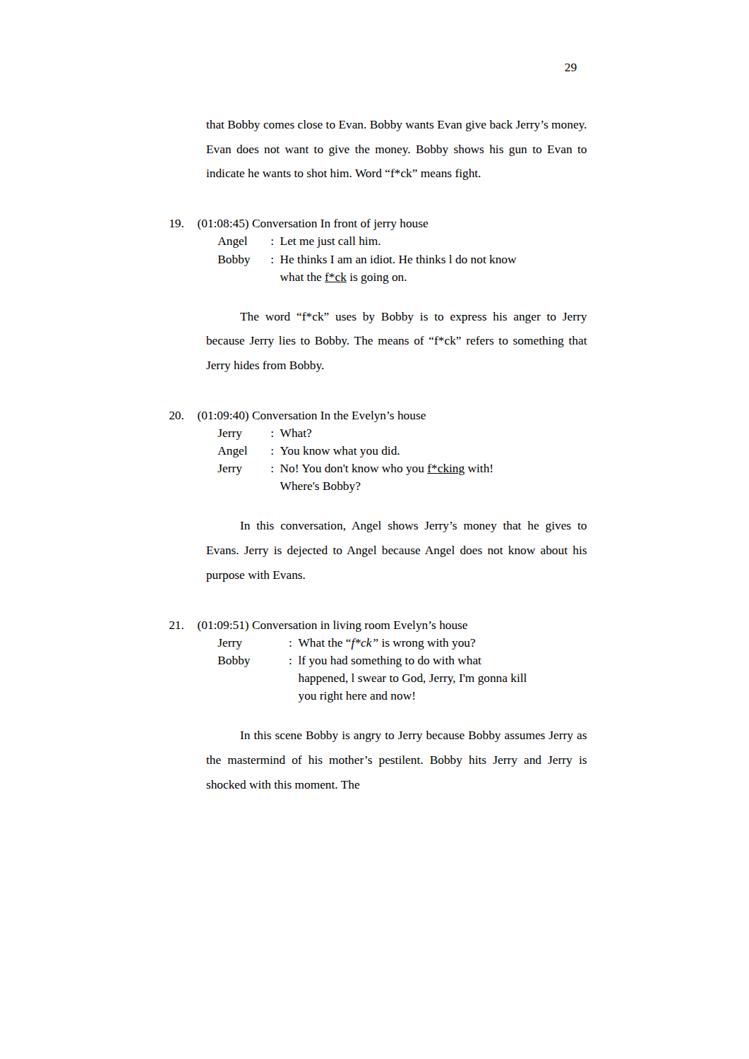29
that Bobby comes close to Evan. Bobby wants Evan give back Jerry’s money. Evan does not want to give the money. Bobby shows his gun to Evan to indicate he wants to shot him. Word “f*ck” means fight.
19.
(01:08:45) Conversation In front of jerry house
Angel
:
Let me just call him.
Bobby
:
He thinks I am an idiot. He thinks l do not know
what the f*ck is going on.
The word “f*ck” uses by Bobby is to express his anger to Jerry because Jerry lies to Bobby. The means of “f*ck” refers to something that Jerry hides from Bobby.
20.
(01:09:40) Conversation In the Evelyn’s house
Jerry
:
What?
Angel
:
You know what you did.
Jerry
:
No! You don't know who you f*cking with!
Where's Bobby?
In this conversation, Angel shows Jerry’s money that he gives to Evans. Jerry is dejected to Angel because Angel does not know about his purpose with Evans.
21.
(01:09:51) Conversation in living room Evelyn’s house
Jerry
:
What the “f*ck” is wrong with you?
Bobby
:
lf you had something to do with what
happened, l swear to God, Jerry, I'm gonna kill
you right here and now!
In this scene Bobby is angry to Jerry because Bobby assumes Jerry as the mastermind of his mother’s pestilent. Bobby hits Jerry and Jerry is shocked with this moment. The